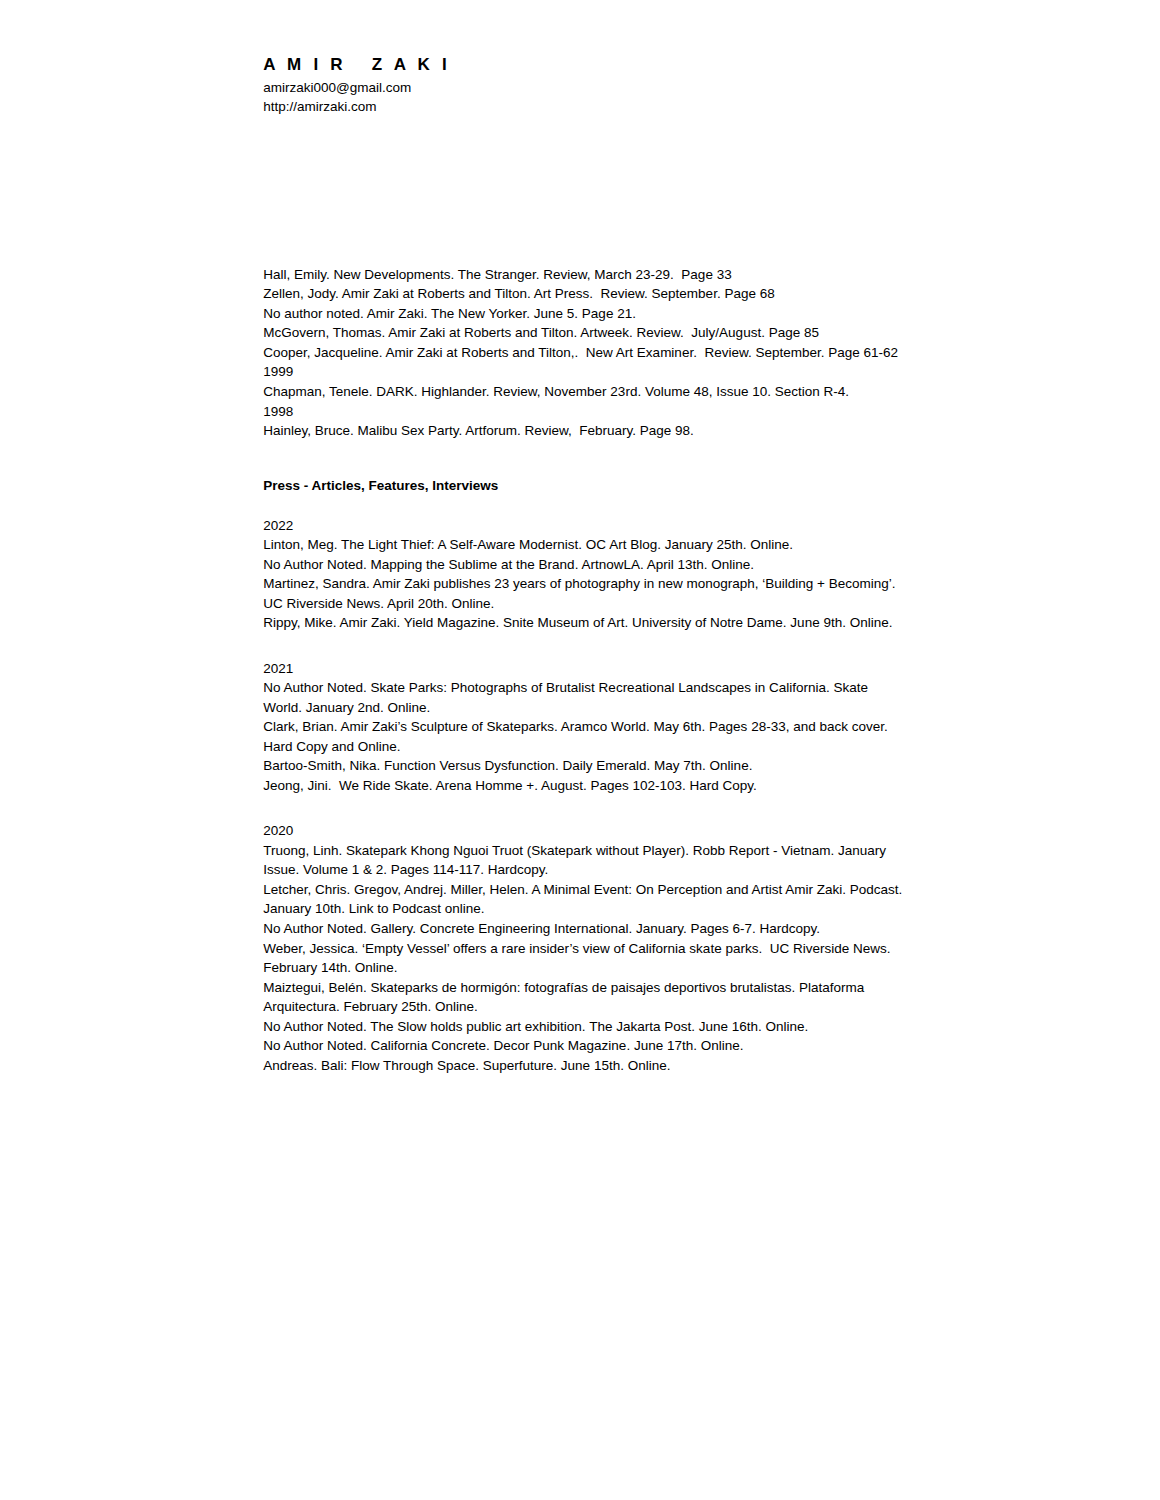A M I R Z A K I
amirzaki000@gmail.com
http://amirzaki.com
Hall, Emily. New Developments. The Stranger. Review, March 23-29. Page 33
Zellen, Jody. Amir Zaki at Roberts and Tilton. Art Press. Review. September. Page 68
No author noted. Amir Zaki. The New Yorker. June 5. Page 21.
McGovern, Thomas. Amir Zaki at Roberts and Tilton. Artweek. Review. July/August. Page 85
Cooper, Jacqueline. Amir Zaki at Roberts and Tilton,. New Art Examiner. Review. September. Page 61-62
1999
Chapman, Tenele. DARK. Highlander. Review, November 23rd. Volume 48, Issue 10. Section R-4.
1998
Hainley, Bruce. Malibu Sex Party. Artforum. Review, February. Page 98.
Press - Articles, Features, Interviews
2022
Linton, Meg. The Light Thief: A Self-Aware Modernist. OC Art Blog. January 25th. Online.
No Author Noted. Mapping the Sublime at the Brand. ArtnowLA. April 13th. Online.
Martinez, Sandra. Amir Zaki publishes 23 years of photography in new monograph, ‘Building + Becoming’. UC Riverside News. April 20th. Online.
Rippy, Mike. Amir Zaki. Yield Magazine. Snite Museum of Art. University of Notre Dame. June 9th. Online.
2021
No Author Noted. Skate Parks: Photographs of Brutalist Recreational Landscapes in California. Skate World. January 2nd. Online.
Clark, Brian. Amir Zaki’s Sculpture of Skateparks. Aramco World. May 6th. Pages 28-33, and back cover. Hard Copy and Online.
Bartoo-Smith, Nika. Function Versus Dysfunction. Daily Emerald. May 7th. Online.
Jeong, Jini. We Ride Skate. Arena Homme +. August. Pages 102-103. Hard Copy.
2020
Truong, Linh. Skatepark Khong Nguoi Truot (Skatepark without Player). Robb Report - Vietnam. January Issue. Volume 1 & 2. Pages 114-117. Hardcopy.
Letcher, Chris. Gregov, Andrej. Miller, Helen. A Minimal Event: On Perception and Artist Amir Zaki. Podcast. January 10th. Link to Podcast online.
No Author Noted. Gallery. Concrete Engineering International. January. Pages 6-7. Hardcopy.
Weber, Jessica. ‘Empty Vessel’ offers a rare insider’s view of California skate parks. UC Riverside News. February 14th. Online.
Maiztegui, Belén. Skateparks de hormigón: fotografías de paisajes deportivos brutalistas. Plataforma Arquitectura. February 25th. Online.
No Author Noted. The Slow holds public art exhibition. The Jakarta Post. June 16th. Online.
No Author Noted. California Concrete. Decor Punk Magazine. June 17th. Online.
Andreas. Bali: Flow Through Space. Superfuture. June 15th. Online.